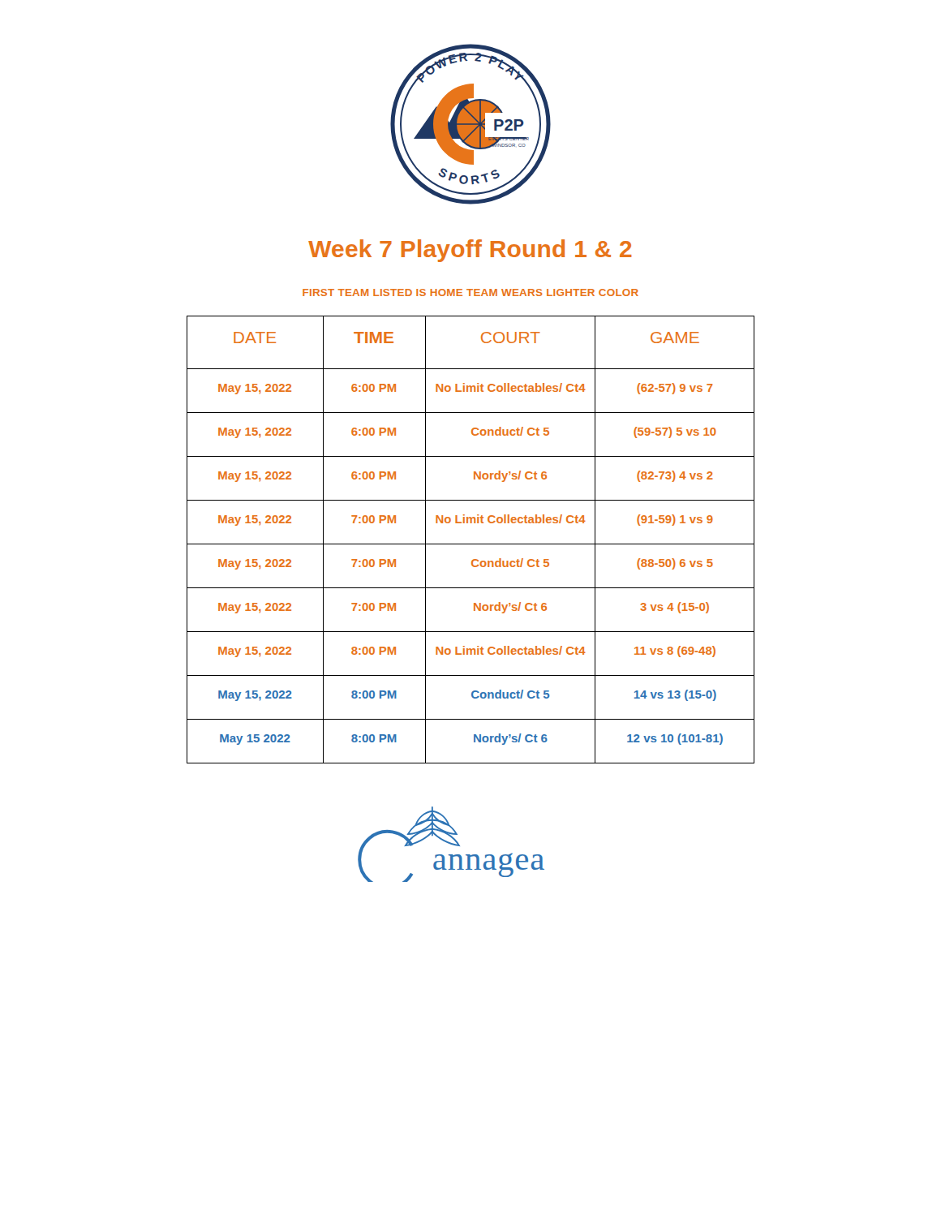POWER 2 PLAY SPORTS P2P EVENTS CENTER WINDSOR, CO
Week 7 Playoff Round 1 & 2
FIRST TEAM LISTED IS HOME TEAM WEARS LIGHTER COLOR
| DATE | TIME | COURT | GAME |
| --- | --- | --- | --- |
| May 15, 2022 | 6:00 PM | No Limit Collectables/ Ct4 | (62-57) 9 vs 7 |
| May 15, 2022 | 6:00 PM | Conduct/ Ct 5 | (59-57) 5 vs 10 |
| May 15, 2022 | 6:00 PM | Nordy’s/ Ct 6 | (82-73) 4 vs 2 |
| May 15, 2022 | 7:00 PM | No Limit Collectables/ Ct4 | (91-59) 1 vs 9 |
| May 15, 2022 | 7:00 PM | Conduct/ Ct 5 | (88-50) 6 vs 5 |
| May 15, 2022 | 7:00 PM | Nordy’s/ Ct 6 | 3 vs 4 (15-0) |
| May 15, 2022 | 8:00 PM | No Limit Collectables/ Ct4 | 11 vs 8 (69-48) |
| May 15, 2022 | 8:00 PM | Conduct/ Ct 5 | 14 vs 13 (15-0) |
| May 15 2022 | 8:00 PM | Nordy’s/ Ct 6 | 12 vs 10 (101-81) |
annagea